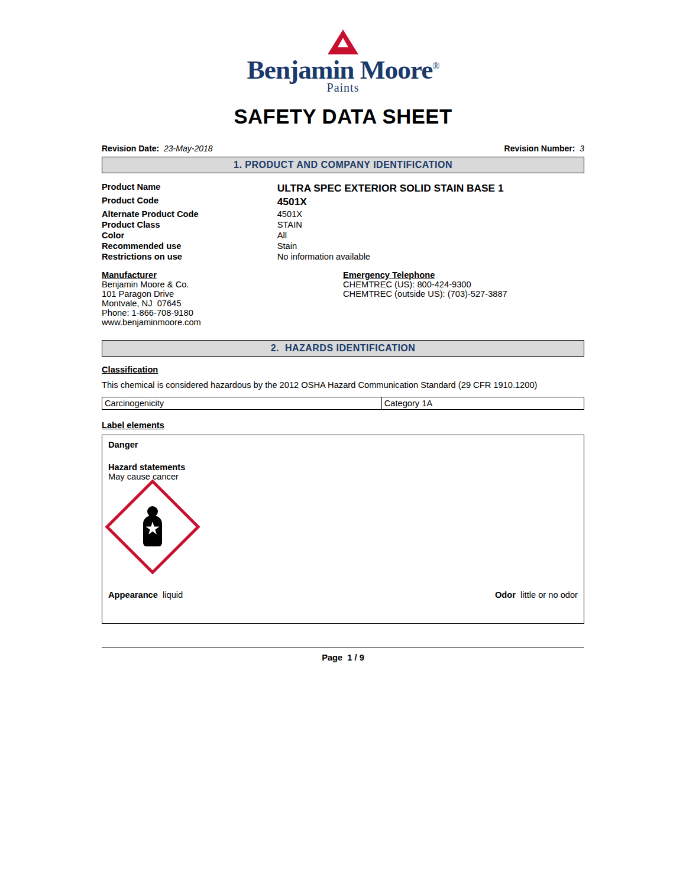Benjamin Moore®
Paints
SAFETY DATA SHEET
Revision Date: 23-May-2018 Revision Number: 3
1. PRODUCT AND COMPANY IDENTIFICATION
| Product Name | ULTRA SPEC EXTERIOR SOLID STAIN BASE 1 |
| Product Code | 4501X |
| Alternate Product Code | 4501X |
| Product Class | STAIN |
| Color | All |
| Recommended use | Stain |
| Restrictions on use | No information available |
| Manufacturer Benjamin Moore & Co. 101 Paragon Drive Montvale, NJ 07645 Phone: 1-866-708-9180 www.benjaminmoore.com | Emergency Telephone CHEMTREC (US): 800-424-9300 CHEMTREC (outside US): (703)-527-3887 |
2. HAZARDS IDENTIFICATION
Classification
This chemical is considered hazardous by the 2012 OSHA Hazard Communication Standard (29 CFR 1910.1200)
| Carcinogenicity | Category 1A |
Label elements
Danger
Hazard statements
May cause cancer
Appearance liquid Odor little or no odor
Page 1 / 9